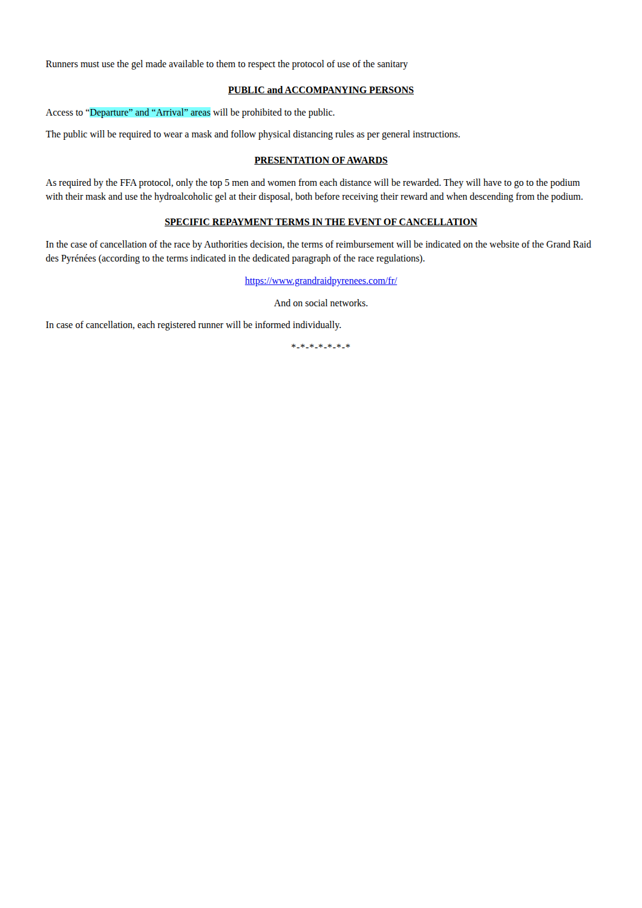Runners must use the gel made available to them to respect the protocol of use of the sanitary
PUBLIC and ACCOMPANYING PERSONS
Access to “Departure” and “Arrival” areas will be prohibited to the public.
The public will be required to wear a mask and follow physical distancing rules as per general instructions.
PRESENTATION OF AWARDS
As required by the FFA protocol, only the top 5 men and women from each distance will be rewarded. They will have to go to the podium with their mask and use the hydroalcoholic gel at their disposal, both before receiving their reward and when descending from the podium.
SPECIFIC REPAYMENT TERMS IN THE EVENT OF CANCELLATION
In the case of cancellation of the race by Authorities decision, the terms of reimbursement will be indicated on the website of the Grand Raid des Pyrénées (according to the terms indicated in the dedicated paragraph of the race regulations).
https://www.grandraidpyrenees.com/fr/
And on social networks.
In case of cancellation, each registered runner will be informed individually.
*-*-*-*-*-*-*